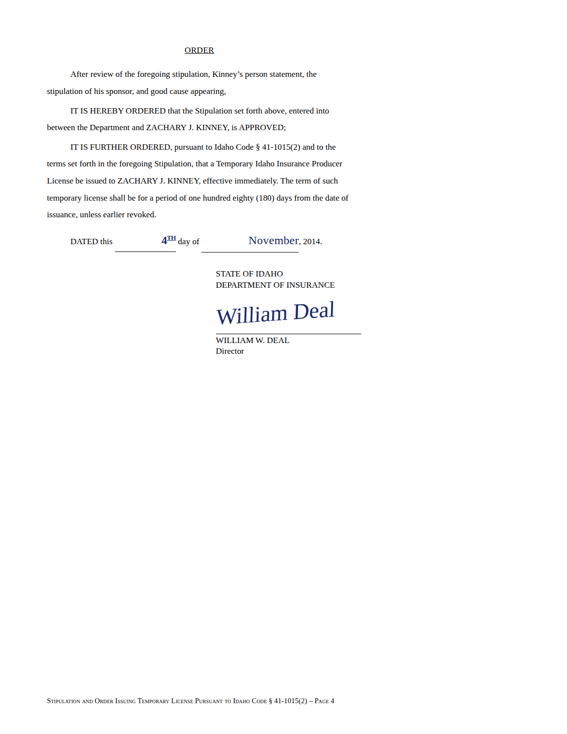ORDER
After review of the foregoing stipulation, Kinney’s person statement, the stipulation of his sponsor, and good cause appearing,
IT IS HEREBY ORDERED that the Stipulation set forth above, entered into between the Department and ZACHARY J. KINNEY, is APPROVED;
IT IS FURTHER ORDERED, pursuant to Idaho Code § 41-1015(2) and to the terms set forth in the foregoing Stipulation, that a Temporary Idaho Insurance Producer License be issued to ZACHARY J. KINNEY, effective immediately. The term of such temporary license shall be for a period of one hundred eighty (180) days from the date of issuance, unless earlier revoked.
DATED this 4TH day of November, 2014.
STATE OF IDAHO
DEPARTMENT OF INSURANCE
William Deal
WILLIAM W. DEAL
Director
Stipulation and Order Issuing Temporary License Pursuant to Idaho Code § 41-1015(2) – Page 4